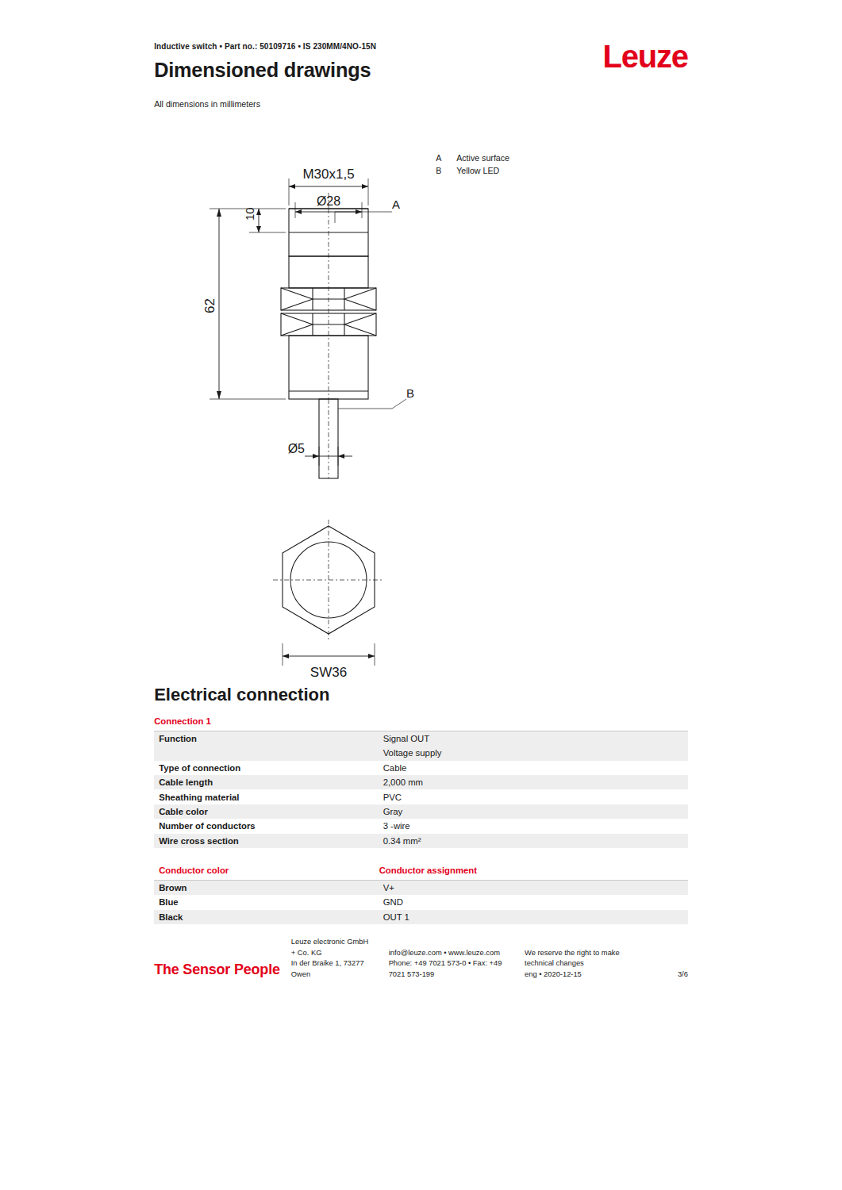Inductive switch • Part no.: 50109716 • IS 230MM/4NO-15N
Dimensioned drawings
Leuze
All dimensions in millimeters
AActive surface
BYellow LED
M30x1,5 Ø28 A B Ø5 SW36 10 62
Electrical connection
Connection 1
| Function | Signal OUT |
| | Voltage supply |
| Type of connection | Cable |
| Cable length | 2,000 mm |
| Sheathing material | PVC |
| Cable color | Gray |
| Number of conductors | 3 -wire |
| Wire cross section | 0.34 mm² |
Conductor color
Conductor assignment
| Brown | V+ |
| Blue | GND |
| Black | OUT 1 |
The Sensor People
Leuze electronic GmbH + Co. KG
In der Braike 1, 73277 Owen
info@leuze.com • www.leuze.com
Phone: +49 7021 573-0 • Fax: +49 7021 573-199
We reserve the right to make technical changes
eng • 2020-12-15
3/6